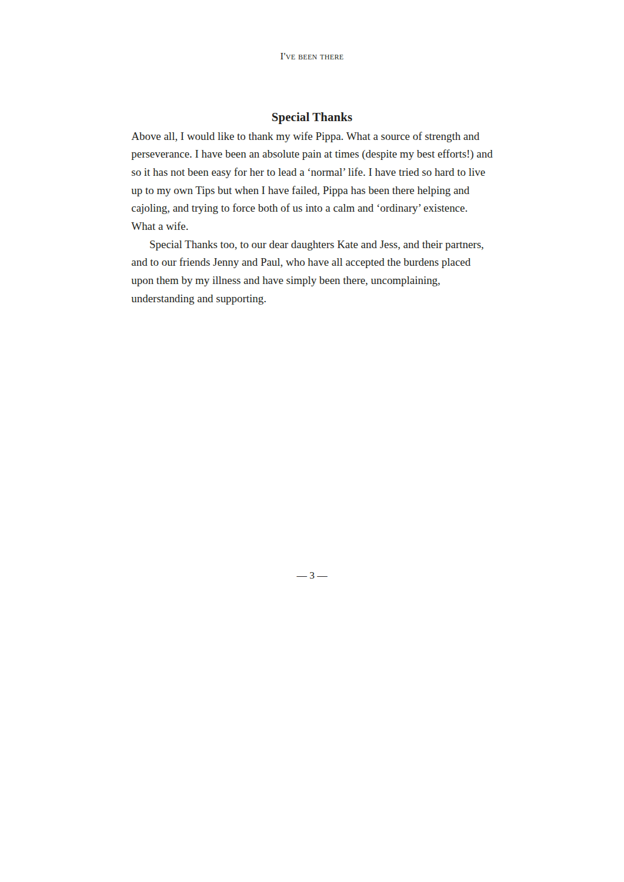I've been there
Special Thanks
Above all, I would like to thank my wife Pippa. What a source of strength and perseverance. I have been an absolute pain at times (despite my best efforts!) and so it has not been easy for her to lead a ‘normal’ life. I have tried so hard to live up to my own Tips but when I have failed, Pippa has been there helping and cajoling, and trying to force both of us into a calm and ‘ordinary’ existence. What a wife.
Special Thanks too, to our dear daughters Kate and Jess, and their partners, and to our friends Jenny and Paul, who have all accepted the burdens placed upon them by my illness and have simply been there, uncomplaining, understanding and supporting.
— 3 —